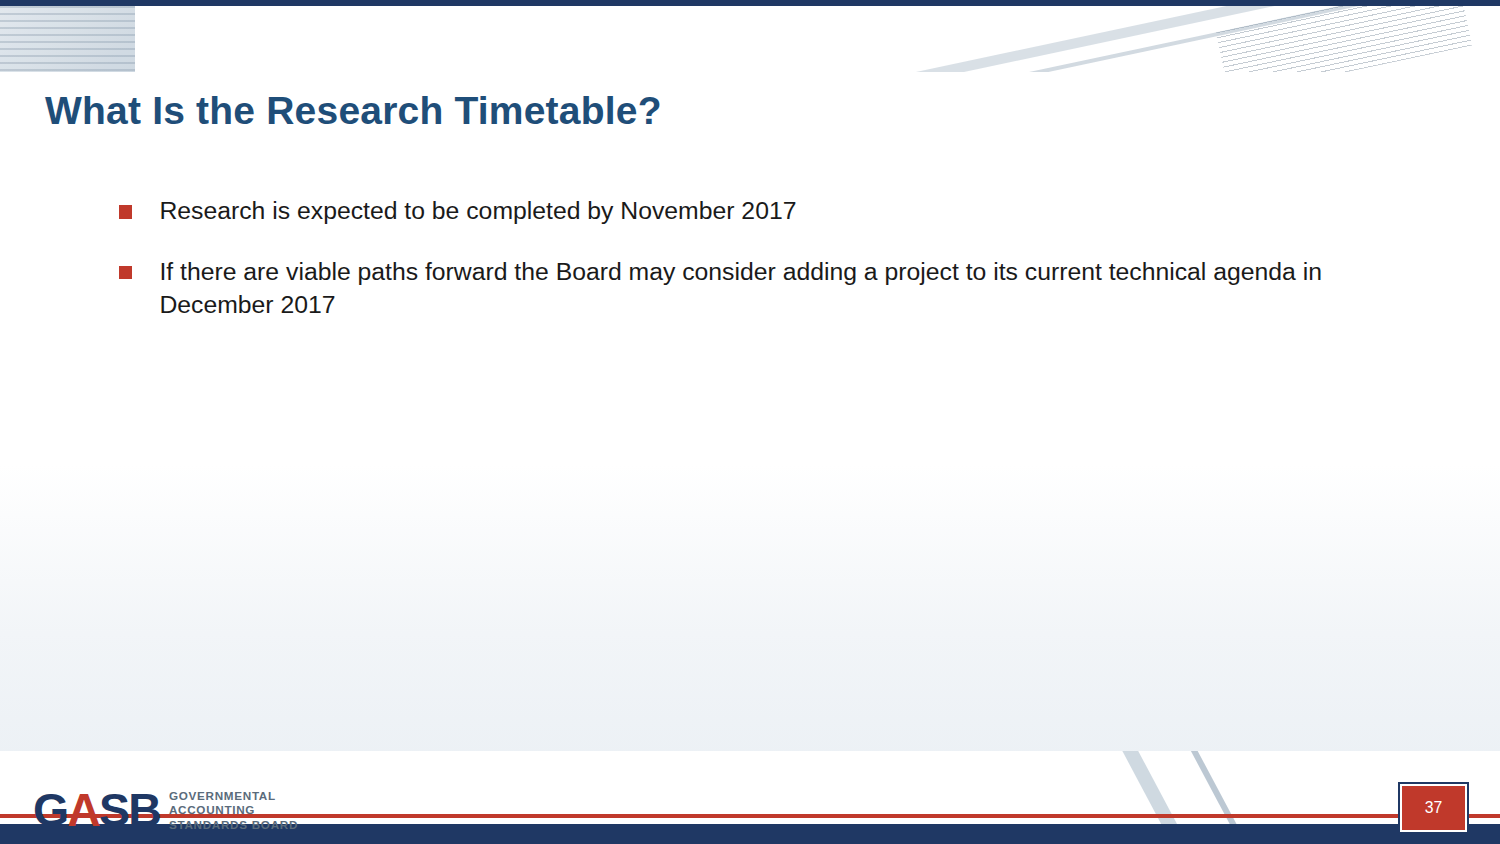What Is the Research Timetable?
Research is expected to be completed by November 2017
If there are viable paths forward the Board may consider adding a project to its current technical agenda in December 2017
GASB
Governmental
Accounting
Standards Board
37